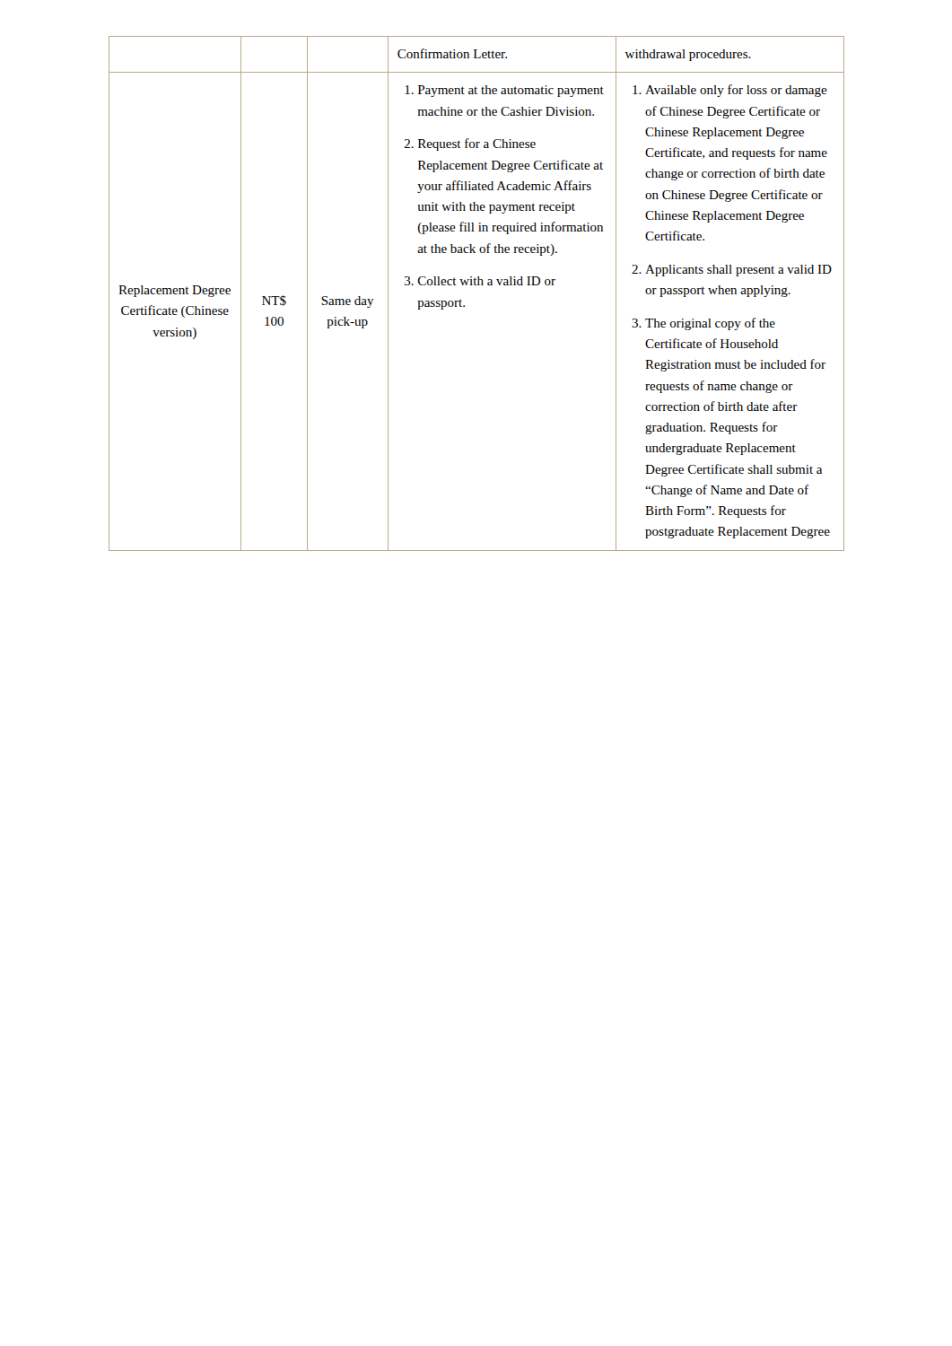| | | | Confirmation Letter. | withdrawal procedures. |
| Replacement Degree Certificate (Chinese version) | NT$ 100 | Same day pick-up | Payment at the automatic payment machine or the Cashier Division. Request for a Chinese Replacement Degree Certificate at your affiliated Academic Affairs unit with the payment receipt (please fill in required information at the back of the receipt). Collect with a valid ID or passport. | Available only for loss or damage of Chinese Degree Certificate or Chinese Replacement Degree Certificate, and requests for name change or correction of birth date on Chinese Degree Certificate or Chinese Replacement Degree Certificate. Applicants shall present a valid ID or passport when applying. The original copy of the Certificate of Household Registration must be included for requests of name change or correction of birth date after graduation. Requests for undergraduate Replacement Degree Certificate shall submit a “Change of Name and Date of Birth Form”. Requests for postgraduate Replacement Degree |